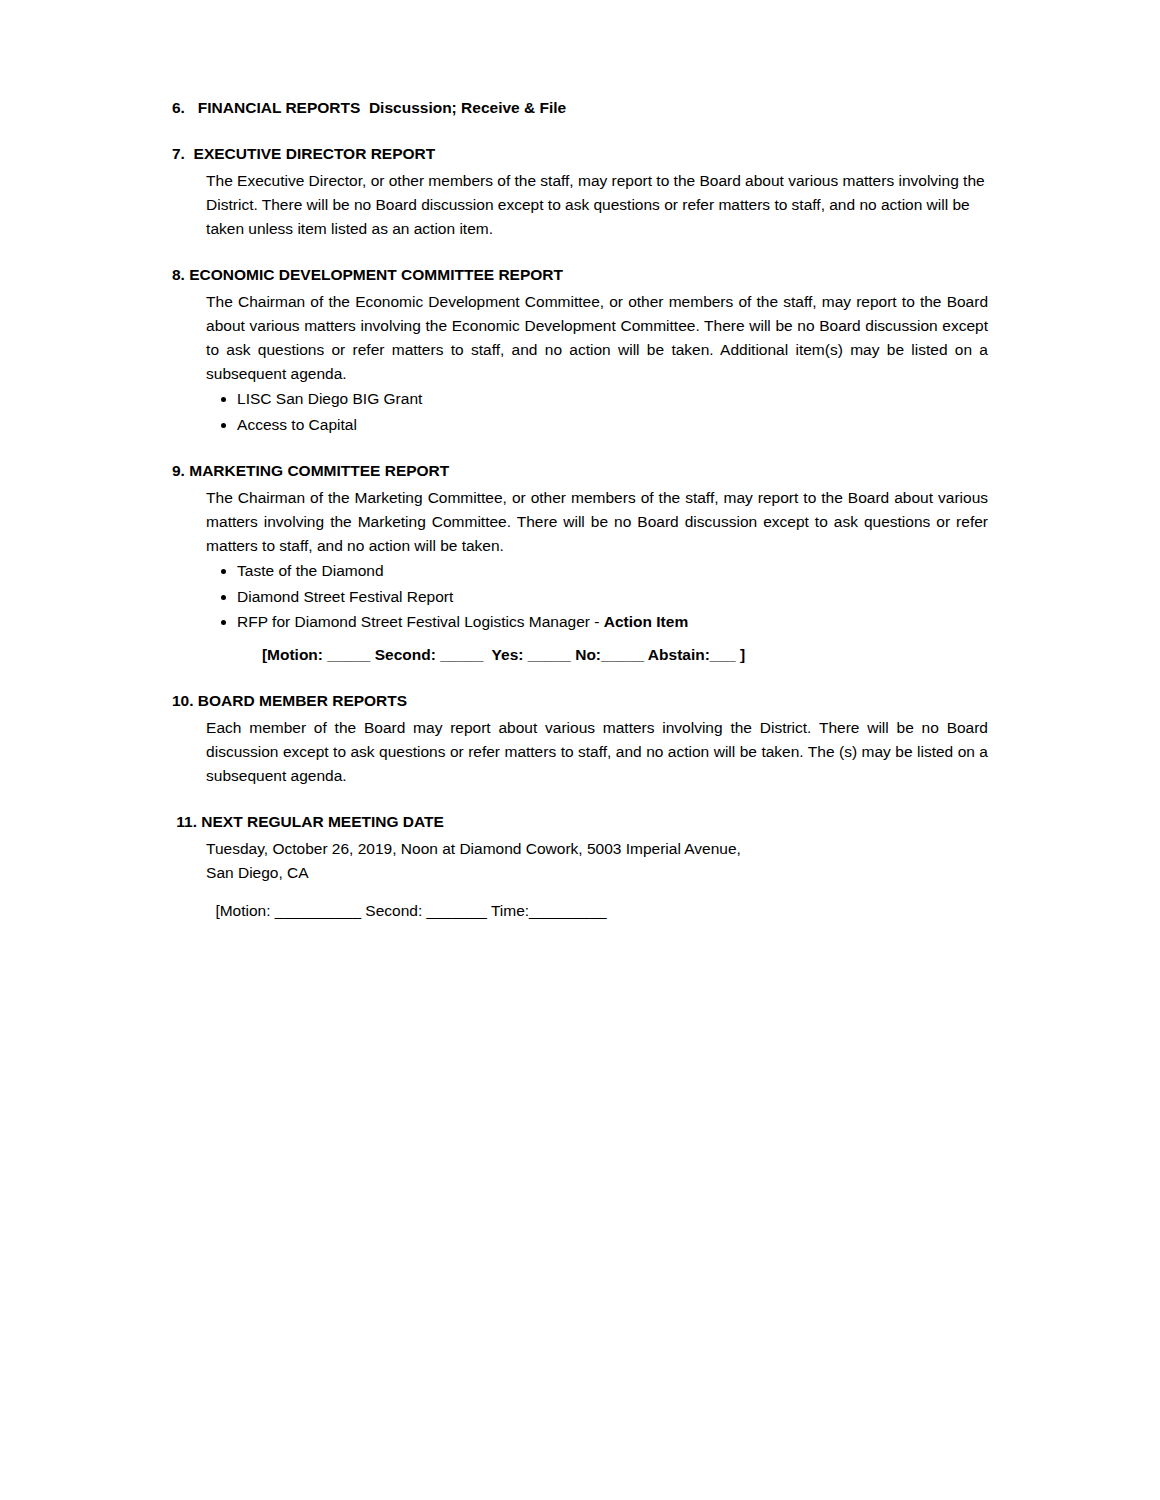6. FINANCIAL REPORTS Discussion; Receive & File
7. EXECUTIVE DIRECTOR REPORT
The Executive Director, or other members of the staff, may report to the Board about various matters involving the District. There will be no Board discussion except to ask questions or refer matters to staff, and no action will be taken unless item listed as an action item.
8. ECONOMIC DEVELOPMENT COMMITTEE REPORT
The Chairman of the Economic Development Committee, or other members of the staff, may report to the Board about various matters involving the Economic Development Committee. There will be no Board discussion except to ask questions or refer matters to staff, and no action will be taken. Additional item(s) may be listed on a subsequent agenda.
LISC San Diego BIG Grant
Access to Capital
9. MARKETING COMMITTEE REPORT
The Chairman of the Marketing Committee, or other members of the staff, may report to the Board about various matters involving the Marketing Committee. There will be no Board discussion except to ask questions or refer matters to staff, and no action will be taken.
Taste of the Diamond
Diamond Street Festival Report
RFP for Diamond Street Festival Logistics Manager - Action Item
[Motion: _____ Second: _____ Yes: _____ No:_____ Abstain:___ ]
10. BOARD MEMBER REPORTS
Each member of the Board may report about various matters involving the District. There will be no Board discussion except to ask questions or refer matters to staff, and no action will be taken. The (s) may be listed on a subsequent agenda.
11. NEXT REGULAR MEETING DATE
Tuesday, October 26, 2019, Noon at Diamond Cowork, 5003 Imperial Avenue,
San Diego, CA
[Motion: __________ Second: _______ Time:_________